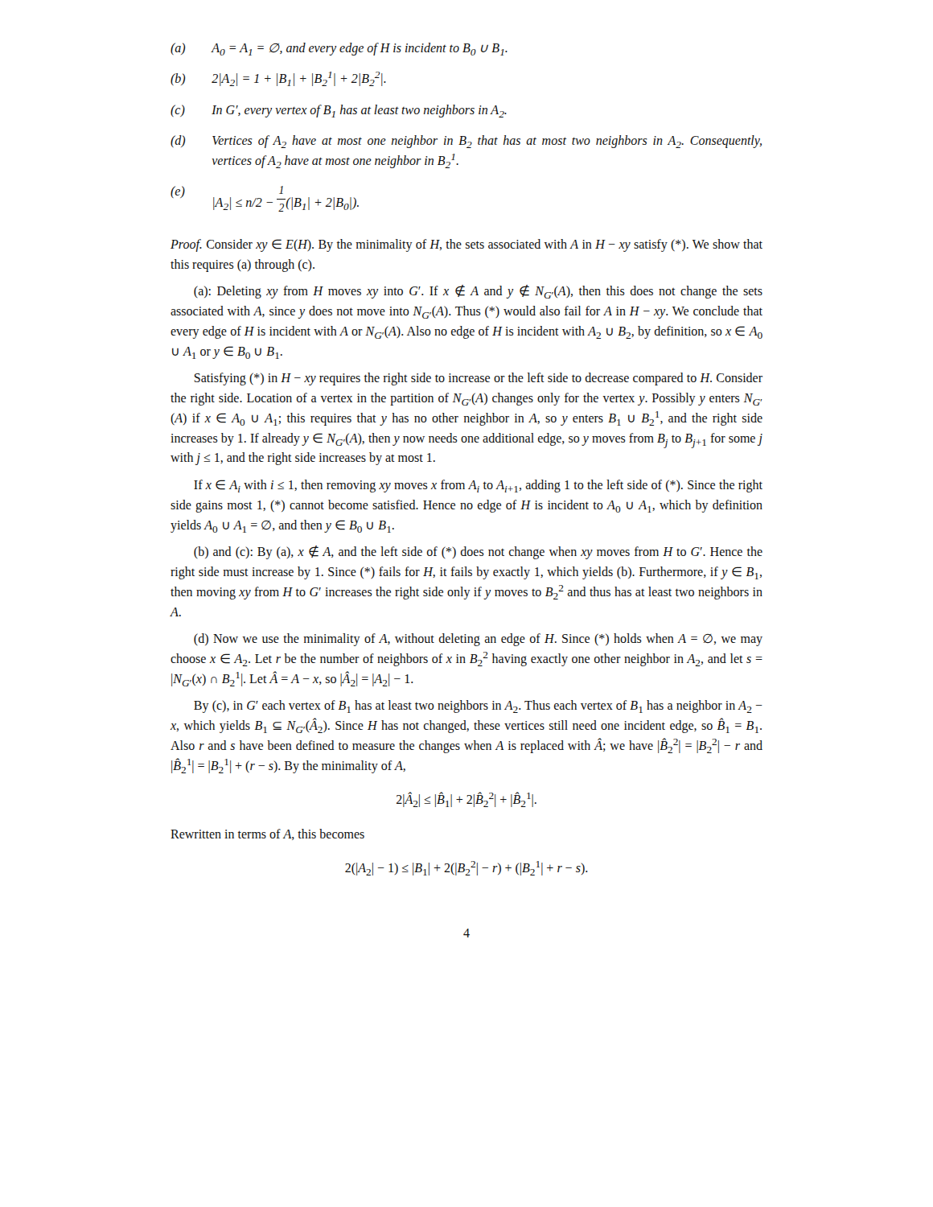(a) A0 = A1 = ∅, and every edge of H is incident to B0 ∪ B1.
(b) 2|A2| = 1 + |B1| + |B21| + 2|B22|.
(c) In G′, every vertex of B1 has at least two neighbors in A2.
(d) Vertices of A2 have at most one neighbor in B2 that has at most two neighbors in A2. Consequently, vertices of A2 have at most one neighbor in B21.
(e) |A2| ≤ n/2 − 12(|B1| + 2|B0|).
Proof. Consider xy ∈ E(H). By the minimality of H, the sets associated with A in H − xy satisfy (*). We show that this requires (a) through (c).
(a): Deleting xy from H moves xy into G′. If x ∉ A and y ∉ NG′(A), then this does not change the sets associated with A, since y does not move into NG′(A). Thus (*) would also fail for A in H − xy. We conclude that every edge of H is incident with A or NG′(A). Also no edge of H is incident with A2 ∪ B2, by definition, so x ∈ A0 ∪ A1 or y ∈ B0 ∪ B1.
Satisfying (*) in H − xy requires the right side to increase or the left side to decrease compared to H. Consider the right side. Location of a vertex in the partition of NG′(A) changes only for the vertex y. Possibly y enters NG′(A) if x ∈ A0 ∪ A1; this requires that y has no other neighbor in A, so y enters B1 ∪ B21, and the right side increases by 1. If already y ∈ NG′(A), then y now needs one additional edge, so y moves from Bj to Bj+1 for some j with j ≤ 1, and the right side increases by at most 1.
If x ∈ Ai with i ≤ 1, then removing xy moves x from Ai to Ai+1, adding 1 to the left side of (*). Since the right side gains most 1, (*) cannot become satisfied. Hence no edge of H is incident to A0 ∪ A1, which by definition yields A0 ∪ A1 = ∅, and then y ∈ B0 ∪ B1.
(b) and (c): By (a), x ∉ A, and the left side of (*) does not change when xy moves from H to G′. Hence the right side must increase by 1. Since (*) fails for H, it fails by exactly 1, which yields (b). Furthermore, if y ∈ B1, then moving xy from H to G′ increases the right side only if y moves to B22 and thus has at least two neighbors in A.
(d) Now we use the minimality of A, without deleting an edge of H. Since (*) holds when A = ∅, we may choose x ∈ A2. Let r be the number of neighbors of x in B22 having exactly one other neighbor in A2, and let s = |NG′(x) ∩ B21|. Let Â = A − x, so |Â2| = |A2| − 1.
By (c), in G′ each vertex of B1 has at least two neighbors in A2. Thus each vertex of B1 has a neighbor in A2 − x, which yields B1 ⊆ NG′(Â2). Since H has not changed, these vertices still need one incident edge, so B̂1 = B1. Also r and s have been defined to measure the changes when A is replaced with Â; we have |B̂22| = |B22| − r and |B̂21| = |B21| + (r − s). By the minimality of A,
2|Â2| ≤ |B̂1| + 2|B̂22| + |B̂21|.
Rewritten in terms of A, this becomes
2(|A2| − 1) ≤ |B1| + 2(|B22| − r) + (|B21| + r − s).
4